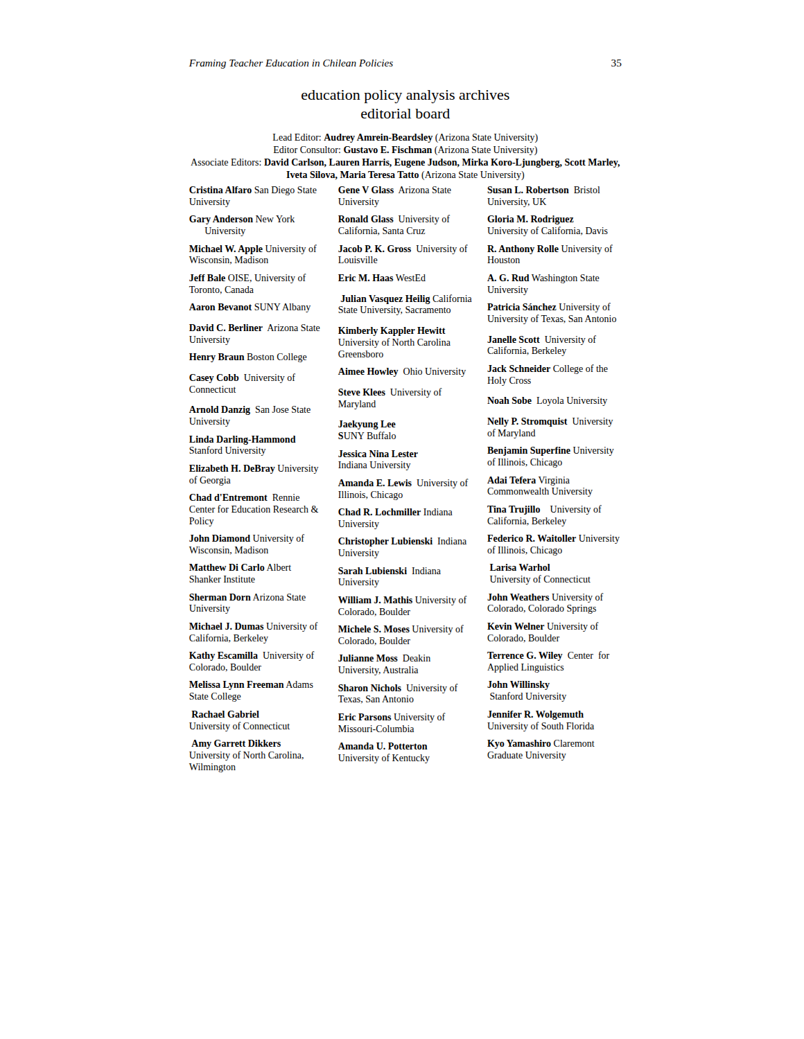Framing Teacher Education in Chilean Policies 35
education policy analysis archives
editorial board
Lead Editor: Audrey Amrein-Beardsley (Arizona State University)
Editor Consultor: Gustavo E. Fischman (Arizona State University)
Associate Editors: David Carlson, Lauren Harris, Eugene Judson, Mirka Koro-Ljungberg, Scott Marley, Iveta Silova, Maria Teresa Tatto (Arizona State University)
Cristina Alfaro San Diego State University
Gary Anderson New York University
Michael W. Apple University of Wisconsin, Madison
Jeff Bale OISE, University of Toronto, Canada
Aaron Bevanot SUNY Albany
David C. Berliner Arizona State University
Henry Braun Boston College
Casey Cobb University of Connecticut
Arnold Danzig San Jose State University
Linda Darling-Hammond Stanford University
Elizabeth H. DeBray University of Georgia
Chad d'Entremont Rennie Center for Education Research & Policy
John Diamond University of Wisconsin, Madison
Matthew Di Carlo Albert Shanker Institute
Sherman Dorn Arizona State University
Michael J. Dumas University of California, Berkeley
Kathy Escamilla University of Colorado, Boulder
Melissa Lynn Freeman Adams State College
Rachael Gabriel
University of Connecticut
Amy Garrett Dikkers University of North Carolina, Wilmington
Gene V Glass Arizona State University
Ronald Glass University of California, Santa Cruz
Jacob P. K. Gross University of Louisville
Eric M. Haas WestEd
Julian Vasquez Heilig California State University, Sacramento
Kimberly Kappler Hewitt University of North Carolina Greensboro
Aimee Howley Ohio University
Steve Klees University of Maryland
Jaekyung Lee
SUNY Buffalo
Jessica Nina Lester
Indiana University
Amanda E. Lewis University of Illinois, Chicago
Chad R. Lochmiller Indiana University
Christopher Lubienski Indiana University
Sarah Lubienski Indiana University
William J. Mathis University of Colorado, Boulder
Michele S. Moses University of Colorado, Boulder
Julianne Moss Deakin University, Australia
Sharon Nichols University of Texas, San Antonio
Eric Parsons University of Missouri-Columbia
Amanda U. Potterton
University of Kentucky
Susan L. Robertson Bristol University, UK
Gloria M. Rodriguez
University of California, Davis
R. Anthony Rolle University of Houston
A. G. Rud Washington State University
Patricia Sánchez University of University of Texas, San Antonio
Janelle Scott University of California, Berkeley
Jack Schneider College of the Holy Cross
Noah Sobe Loyola University
Nelly P. Stromquist University of Maryland
Benjamin Superfine University of Illinois, Chicago
Adai Tefera Virginia Commonwealth University
Tina Trujillo University of California, Berkeley
Federico R. Waitoller University of Illinois, Chicago
Larisa Warhol
University of Connecticut
John Weathers University of Colorado, Colorado Springs
Kevin Welner University of Colorado, Boulder
Terrence G. Wiley Center for Applied Linguistics
John Willinsky
Stanford University
Jennifer R. Wolgemuth University of South Florida
Kyo Yamashiro Claremont Graduate University